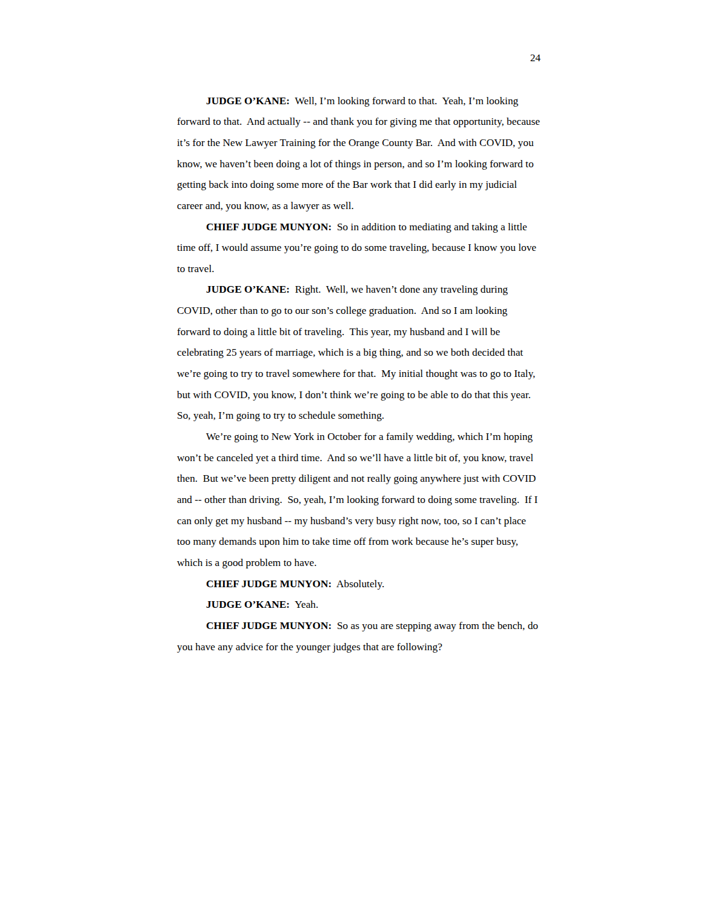24
JUDGE O’KANE: Well, I’m looking forward to that. Yeah, I’m looking forward to that. And actually -- and thank you for giving me that opportunity, because it’s for the New Lawyer Training for the Orange County Bar. And with COVID, you know, we haven’t been doing a lot of things in person, and so I’m looking forward to getting back into doing some more of the Bar work that I did early in my judicial career and, you know, as a lawyer as well.
CHIEF JUDGE MUNYON: So in addition to mediating and taking a little time off, I would assume you’re going to do some traveling, because I know you love to travel.
JUDGE O’KANE: Right. Well, we haven’t done any traveling during COVID, other than to go to our son’s college graduation. And so I am looking forward to doing a little bit of traveling. This year, my husband and I will be celebrating 25 years of marriage, which is a big thing, and so we both decided that we’re going to try to travel somewhere for that. My initial thought was to go to Italy, but with COVID, you know, I don’t think we’re going to be able to do that this year. So, yeah, I’m going to try to schedule something.
We’re going to New York in October for a family wedding, which I’m hoping won’t be canceled yet a third time. And so we’ll have a little bit of, you know, travel then. But we’ve been pretty diligent and not really going anywhere just with COVID and -- other than driving. So, yeah, I’m looking forward to doing some traveling. If I can only get my husband -- my husband’s very busy right now, too, so I can’t place too many demands upon him to take time off from work because he’s super busy, which is a good problem to have.
CHIEF JUDGE MUNYON: Absolutely.
JUDGE O’KANE: Yeah.
CHIEF JUDGE MUNYON: So as you are stepping away from the bench, do you have any advice for the younger judges that are following?